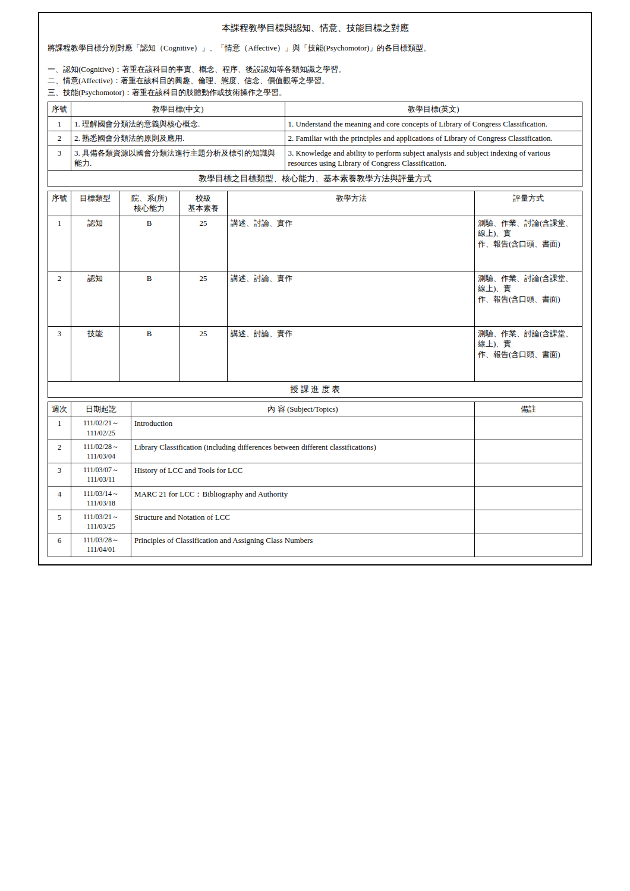本課程教學目標與認知、情意、技能目標之對應
將課程教學目標分別對應「認知（Cognitive）」、「情意（Affective）」與「技能(Psychomotor)」的各目標類型。
一、認知(Cognitive)：著重在該科目的事實、概念、程序、後設認知等各類知識之學習。
二、情意(Affective)：著重在該科目的興趣、倫理、態度、信念、價值觀等之學習。
三、技能(Psychomotor)：著重在該科目的肢體動作或技術操作之學習。
| 序號 | 教學目標(中文) | 教學目標(英文) |
| --- | --- | --- |
| 1 | 1. 理解國會分類法的意義與核心概念. | 1. Understand the meaning and core concepts of Library of Congress Classification. |
| 2 | 2. 熟悉國會分類法的原則及應用. | 2. Familiar with the principles and applications of Library of Congress Classification. |
| 3 | 3. 具備各類資源以國會分類法進行主題分析及標引的知識與能力. | 3. Knowledge and ability to perform subject analysis and subject indexing of various resources using Library of Congress Classification. |
教學目標之目標類型、核心能力、基本素養教學方法與評量方式
| 序號 | 目標類型 | 院、系(所) 核心能力 | 校級 基本素養 | 教學方法 | 評量方式 |
| --- | --- | --- | --- | --- | --- |
| 1 | 認知 | B | 25 | 講述、討論、實作 | 測驗、作業、討論(含課堂、線上)、實 作、報告(含口頭、書面) |
| 2 | 認知 | B | 25 | 講述、討論、實作 | 測驗、作業、討論(含課堂、線上)、實 作、報告(含口頭、書面) |
| 3 | 技能 | B | 25 | 講述、討論、實作 | 測驗、作業、討論(含課堂、線上)、實 作、報告(含口頭、書面) |
授 課 進 度 表
| 週次 | 日期起訖 | 內 容 (Subject/Topics) | 備註 |
| --- | --- | --- | --- |
| 1 | 111/02/21～ 111/02/25 | Introduction | |
| 2 | 111/02/28～ 111/03/04 | Library Classification (including differences between different classifications) | |
| 3 | 111/03/07～ 111/03/11 | History of LCC and Tools for LCC | |
| 4 | 111/03/14～ 111/03/18 | MARC 21 for LCC：Bibliography and Authority | |
| 5 | 111/03/21～ 111/03/25 | Structure and Notation of LCC | |
| 6 | 111/03/28～ 111/04/01 | Principles of Classification and Assigning Class Numbers | |